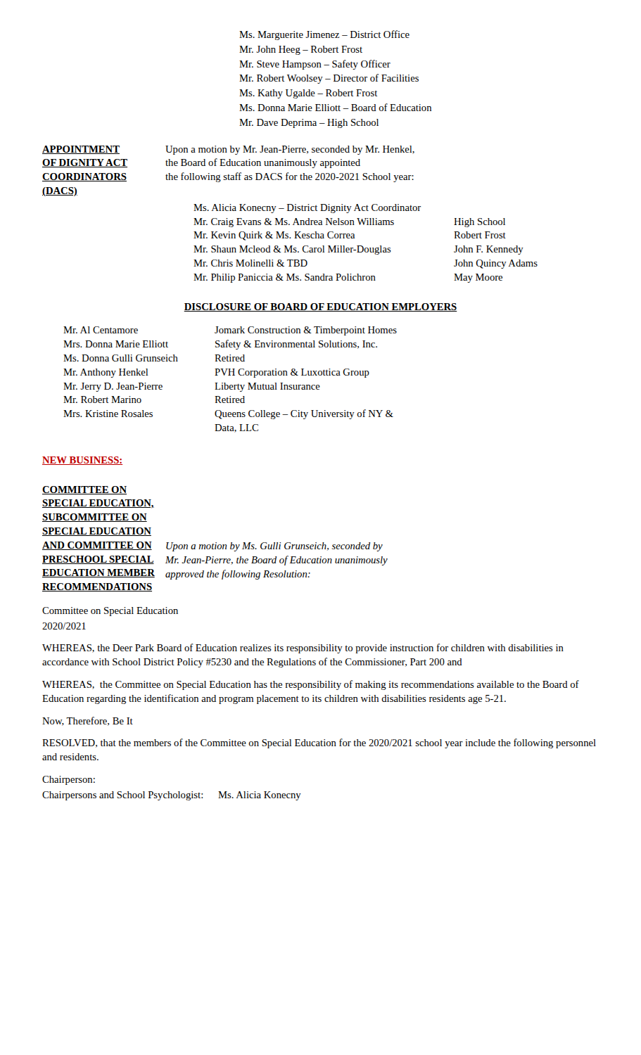Ms. Marguerite Jimenez – District Office
Mr. John Heeg – Robert Frost
Mr. Steve Hampson – Safety Officer
Mr. Robert Woolsey – Director of Facilities
Ms. Kathy Ugalde – Robert Frost
Ms. Donna Marie Elliott – Board of Education
Mr. Dave Deprima – High School
APPOINTMENT
OF DIGNITY ACT
COORDINATORS
(DACS)
Upon a motion by Mr. Jean-Pierre, seconded by Mr. Henkel,
the Board of Education unanimously appointed
the following staff as DACS for the 2020-2021 School year:
Ms. Alicia Konecny – District Dignity Act Coordinator
Mr. Craig Evans & Ms. Andrea Nelson Williams
High School
Mr. Kevin Quirk & Ms. Kescha Correa
Robert Frost
Mr. Shaun Mcleod & Ms. Carol Miller-Douglas
John F. Kennedy
Mr. Chris Molinelli & TBD
John Quincy Adams
Mr. Philip Paniccia & Ms. Sandra Polichron
May Moore
DISCLOSURE OF BOARD OF EDUCATION EMPLOYERS
Mr. Al Centamore
Jomark Construction & Timberpoint Homes
Mrs. Donna Marie Elliott
Safety & Environmental Solutions, Inc.
Ms. Donna Gulli Grunseich
Retired
Mr. Anthony Henkel
PVH Corporation & Luxottica Group
Mr. Jerry D. Jean-Pierre
Liberty Mutual Insurance
Mr. Robert Marino
Retired
Mrs. Kristine Rosales
Queens College – City University of NY &
Data, LLC
NEW BUSINESS:
COMMITTEE ON
SPECIAL EDUCATION,
SUBCOMMITTEE ON
SPECIAL EDUCATION
AND COMMITTEE ON
PRESCHOOL SPECIAL
EDUCATION MEMBER
RECOMMENDATIONS
Upon a motion by Ms. Gulli Grunseich, seconded by
Mr. Jean-Pierre, the Board of Education unanimously
approved the following Resolution:
Committee on Special Education
2020/2021
WHEREAS, the Deer Park Board of Education realizes its responsibility to provide instruction for children with disabilities in accordance with School District Policy #5230 and the Regulations of the Commissioner, Part 200 and
WHEREAS, the Committee on Special Education has the responsibility of making its recommendations available to the Board of Education regarding the identification and program placement to its children with disabilities residents age 5-21.
Now, Therefore, Be It
RESOLVED, that the members of the Committee on Special Education for the 2020/2021 school year include the following personnel and residents.
Chairperson:
Chairpersons and School Psychologist:
Ms. Alicia Konecny